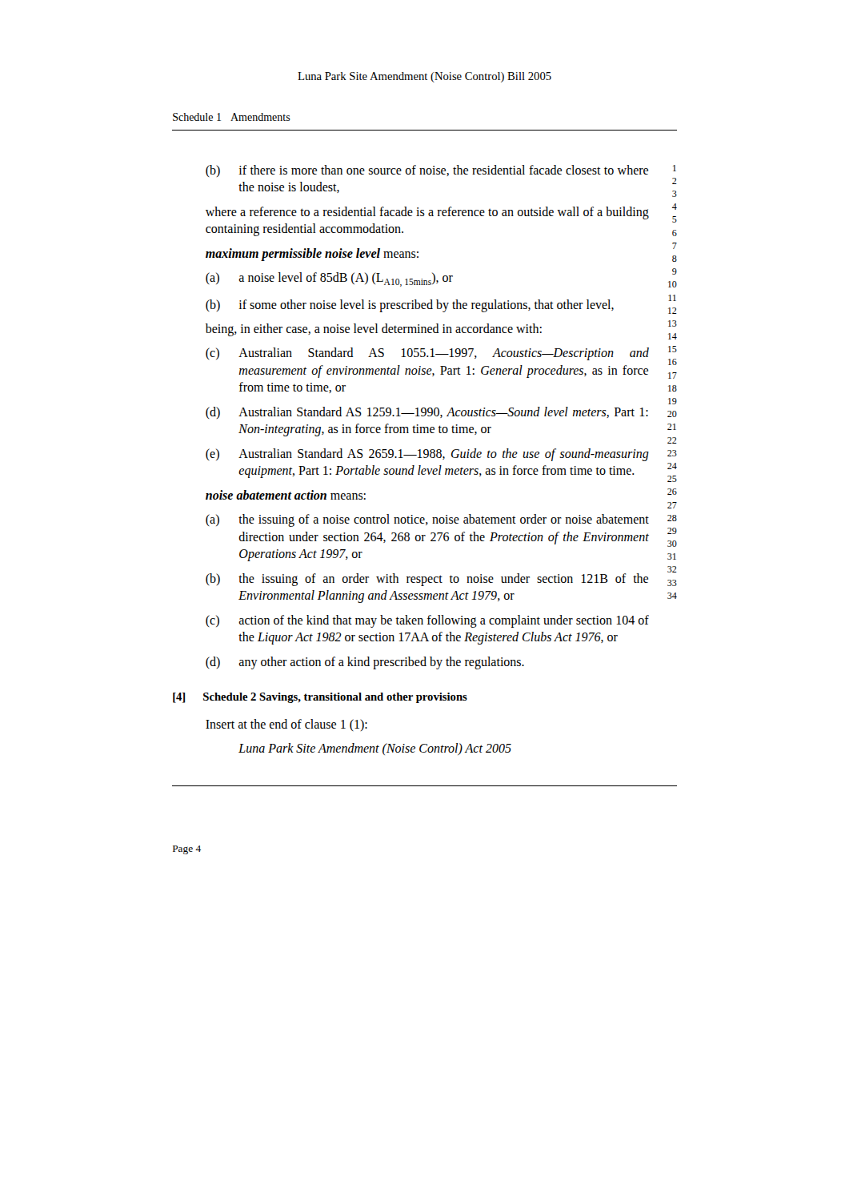Luna Park Site Amendment (Noise Control) Bill 2005
Schedule 1
Amendments
1
2
3
4
5
6
7
8
9
10
11
12
13
14
15
16
17
18
19
20
21
22
23
24
25
26
27
28
29
30
31
32
33
34
(b)
if there is more than one source of noise, the residential facade closest to where the noise is loudest,
where a reference to a residential facade is a reference to an outside wall of a building containing residential accommodation.
maximum permissible noise level means:
(a)
a noise level of 85dB (A) (LA10, 15mins), or
(b)
if some other noise level is prescribed by the regulations, that other level,
being, in either case, a noise level determined in accordance with:
(c)
Australian Standard AS 1055.1—1997, Acoustics—Description and measurement of environmental noise, Part 1: General procedures, as in force from time to time, or
(d)
Australian Standard AS 1259.1—1990, Acoustics—Sound level meters, Part 1: Non-integrating, as in force from time to time, or
(e)
Australian Standard AS 2659.1—1988, Guide to the use of sound-measuring equipment, Part 1: Portable sound level meters, as in force from time to time.
noise abatement action means:
(a)
the issuing of a noise control notice, noise abatement order or noise abatement direction under section 264, 268 or 276 of the Protection of the Environment Operations Act 1997, or
(b)
the issuing of an order with respect to noise under section 121B of the Environmental Planning and Assessment Act 1979, or
(c)
action of the kind that may be taken following a complaint under section 104 of the Liquor Act 1982 or section 17AA of the Registered Clubs Act 1976, or
(d)
any other action of a kind prescribed by the regulations.
[4]
Schedule 2 Savings, transitional and other provisions
Insert at the end of clause 1 (1):
Luna Park Site Amendment (Noise Control) Act 2005
Page 4